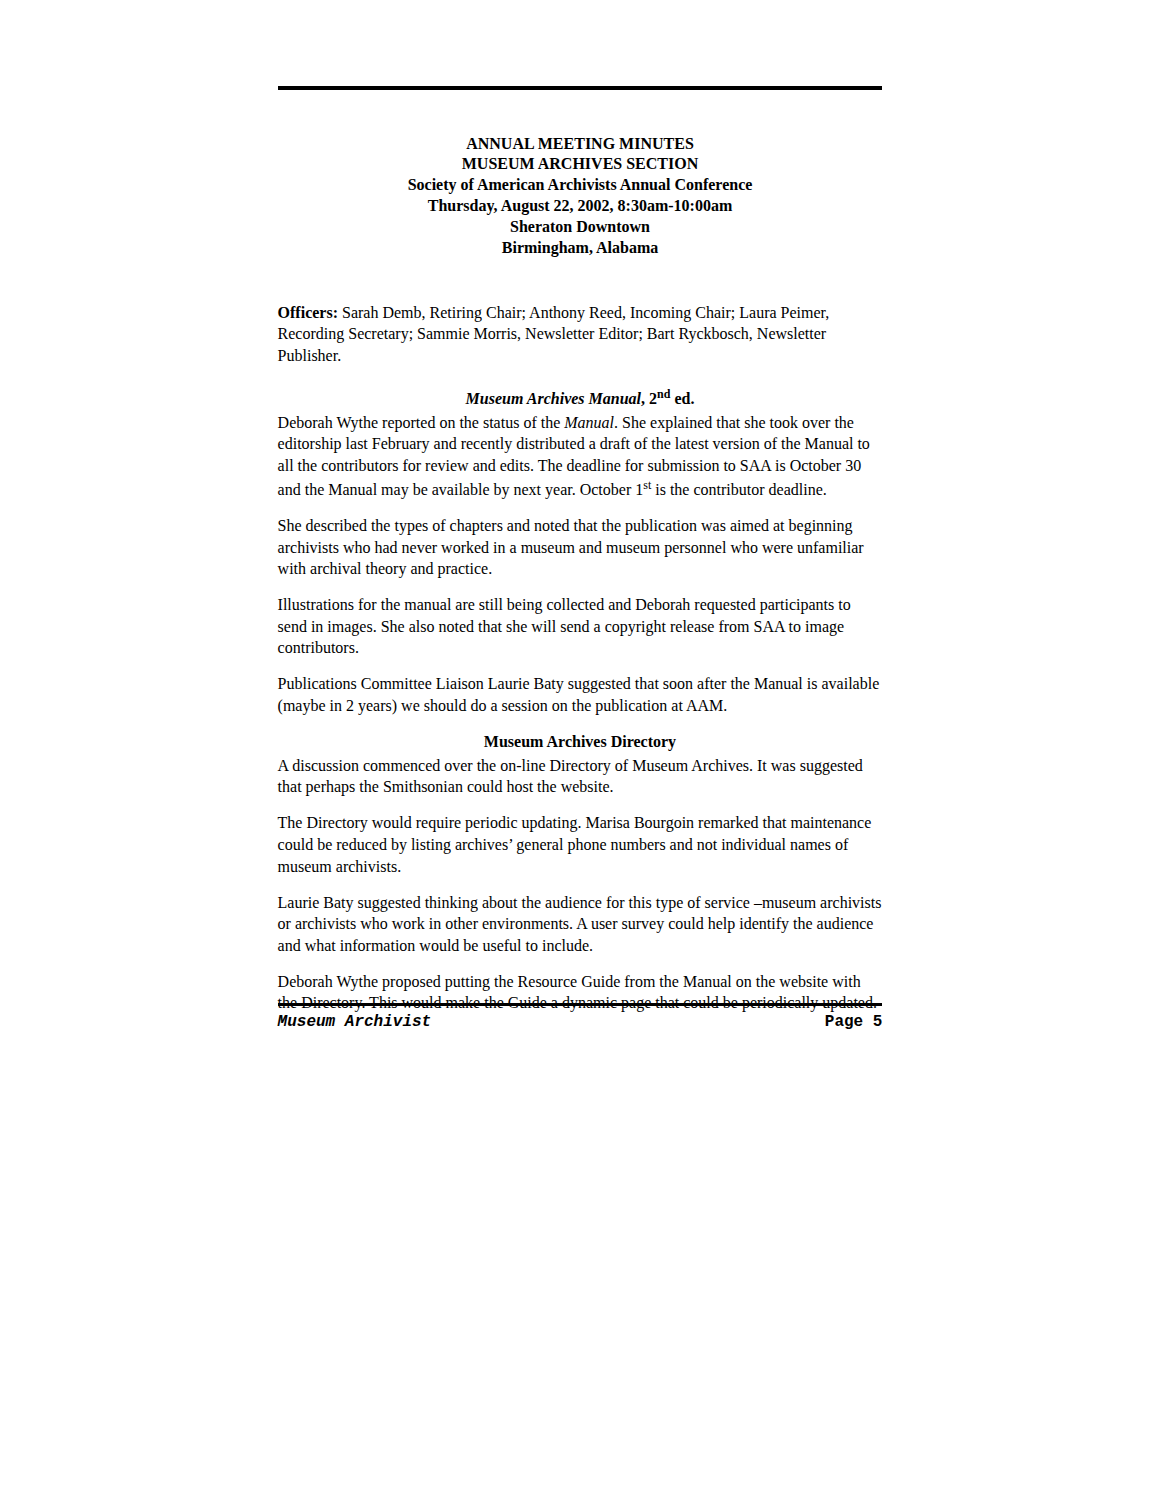ANNUAL MEETING MINUTES
MUSEUM ARCHIVES SECTION
Society of American Archivists Annual Conference
Thursday, August 22, 2002, 8:30am-10:00am
Sheraton Downtown
Birmingham, Alabama
Officers: Sarah Demb, Retiring Chair; Anthony Reed, Incoming Chair; Laura Peimer, Recording Secretary; Sammie Morris, Newsletter Editor; Bart Ryckbosch, Newsletter Publisher.
Museum Archives Manual, 2nd ed.
Deborah Wythe reported on the status of the Manual. She explained that she took over the editorship last February and recently distributed a draft of the latest version of the Manual to all the contributors for review and edits. The deadline for submission to SAA is October 30 and the Manual may be available by next year. October 1st is the contributor deadline.
She described the types of chapters and noted that the publication was aimed at beginning archivists who had never worked in a museum and museum personnel who were unfamiliar with archival theory and practice.
Illustrations for the manual are still being collected and Deborah requested participants to send in images. She also noted that she will send a copyright release from SAA to image contributors.
Publications Committee Liaison Laurie Baty suggested that soon after the Manual is available (maybe in 2 years) we should do a session on the publication at AAM.
Museum Archives Directory
A discussion commenced over the on-line Directory of Museum Archives. It was suggested that perhaps the Smithsonian could host the website.
The Directory would require periodic updating. Marisa Bourgoin remarked that maintenance could be reduced by listing archives’ general phone numbers and not individual names of museum archivists.
Laurie Baty suggested thinking about the audience for this type of service –museum archivists or archivists who work in other environments. A user survey could help identify the audience and what information would be useful to include.
Deborah Wythe proposed putting the Resource Guide from the Manual on the website with the Directory. This would make the Guide a dynamic page that could be periodically updated.
Museum Archivist Page 5